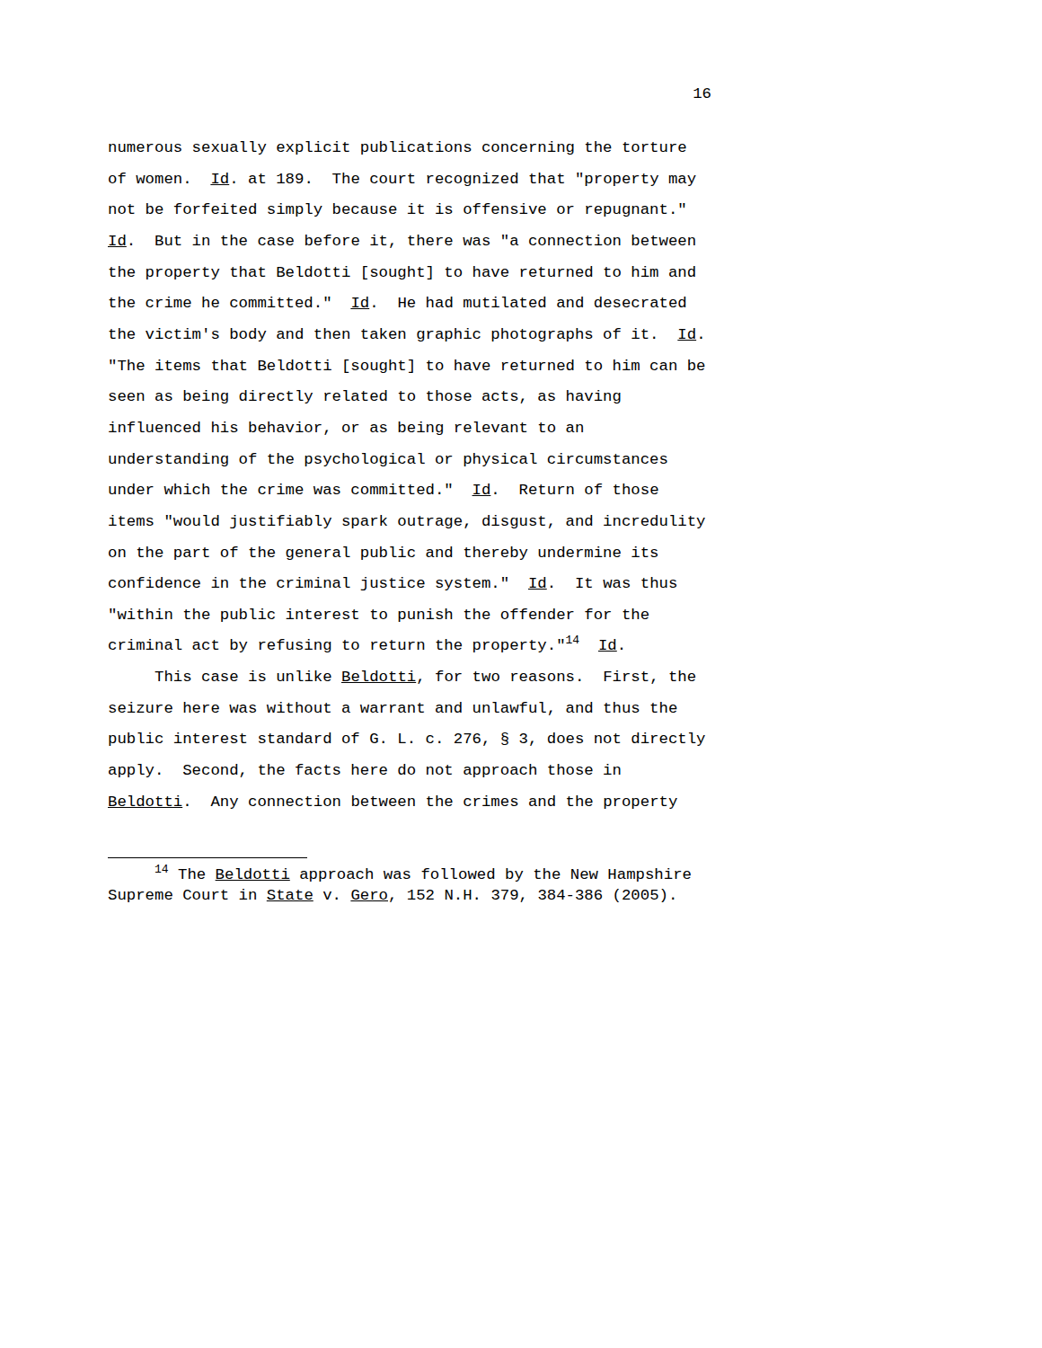16
numerous sexually explicit publications concerning the torture of women. Id. at 189. The court recognized that "property may not be forfeited simply because it is offensive or repugnant." Id. But in the case before it, there was "a connection between the property that Beldotti [sought] to have returned to him and the crime he committed." Id. He had mutilated and desecrated the victim's body and then taken graphic photographs of it. Id. "The items that Beldotti [sought] to have returned to him can be seen as being directly related to those acts, as having influenced his behavior, or as being relevant to an understanding of the psychological or physical circumstances under which the crime was committed." Id. Return of those items "would justifiably spark outrage, disgust, and incredulity on the part of the general public and thereby undermine its confidence in the criminal justice system." Id. It was thus "within the public interest to punish the offender for the criminal act by refusing to return the property."14 Id.
This case is unlike Beldotti, for two reasons. First, the seizure here was without a warrant and unlawful, and thus the public interest standard of G. L. c. 276, § 3, does not directly apply. Second, the facts here do not approach those in Beldotti. Any connection between the crimes and the property
14 The Beldotti approach was followed by the New Hampshire Supreme Court in State v. Gero, 152 N.H. 379, 384-386 (2005).